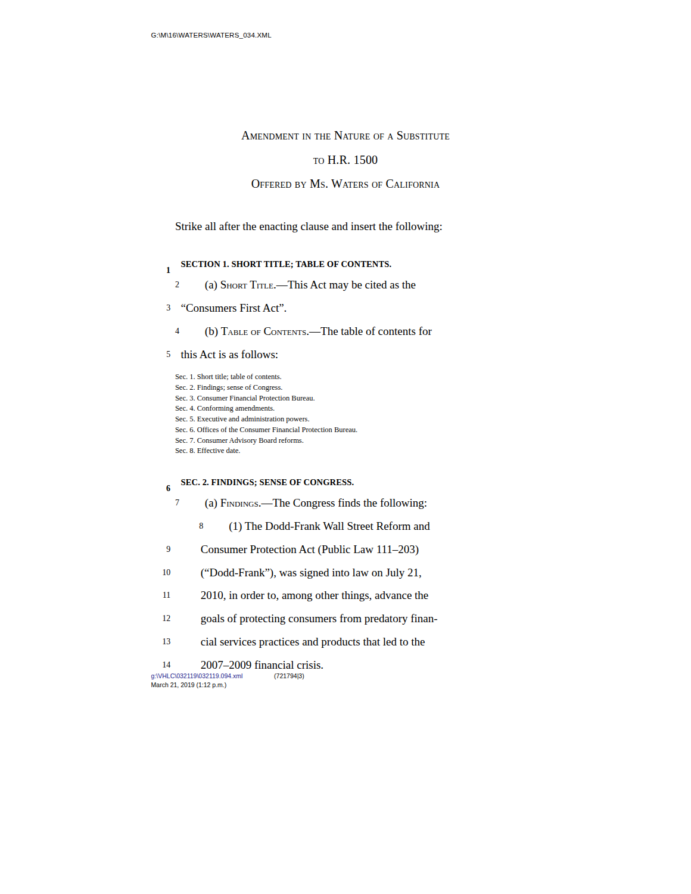G:\M\16\WATERS\WATERS_034.XML
Amendment in the Nature of a Substitute
to H.R. 1500
Offered by Ms. Waters of California
Strike all after the enacting clause and insert the following:
1 SECTION 1. SHORT TITLE; TABLE OF CONTENTS.
2(a) Short Title.—This Act may be cited as the
3“Consumers First Act”.
4(b) Table of Contents.—The table of contents for
5this Act is as follows:
Sec. 1. Short title; table of contents.
Sec. 2. Findings; sense of Congress.
Sec. 3. Consumer Financial Protection Bureau.
Sec. 4. Conforming amendments.
Sec. 5. Executive and administration powers.
Sec. 6. Offices of the Consumer Financial Protection Bureau.
Sec. 7. Consumer Advisory Board reforms.
Sec. 8. Effective date.
6 SEC. 2. FINDINGS; SENSE OF CONGRESS.
7(a) Findings.—The Congress finds the following:
8(1) The Dodd-Frank Wall Street Reform and
9 Consumer Protection Act (Public Law 111–203)
10 (“Dodd-Frank”), was signed into law on July 21,
11 2010, in order to, among other things, advance the
12 goals of protecting consumers from predatory finan-
13 cial services practices and products that led to the
14 2007–2009 financial crisis.
g:\VHLC\032119\032119.094.xml (721794|3)
March 21, 2019 (1:12 p.m.)